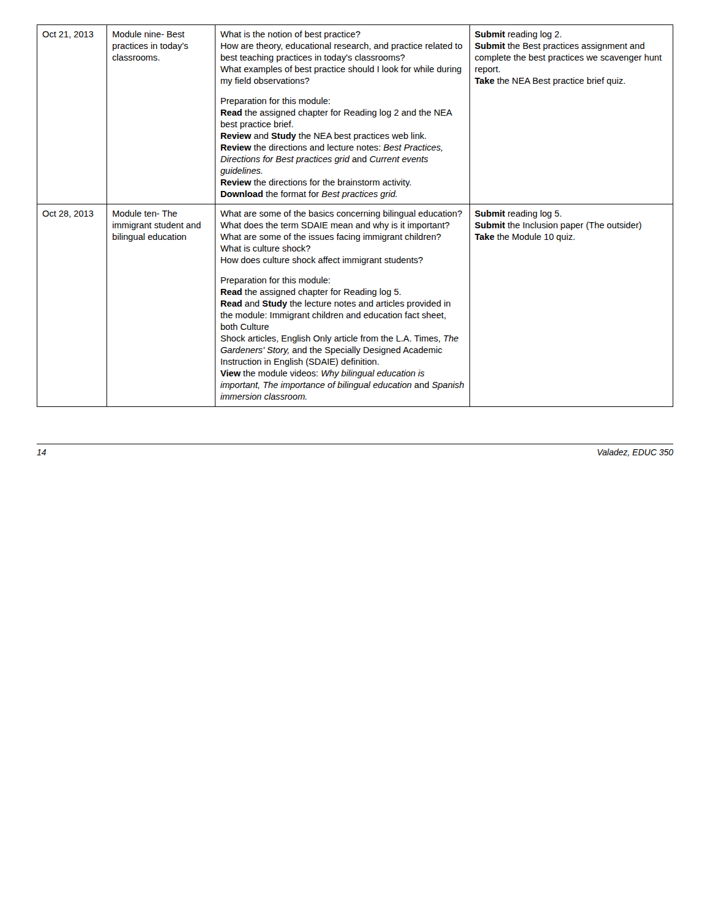| Oct 21, 2013 | Module nine- Best practices in today’s classrooms. | What is the notion of best practice? How are theory, educational research, and practice related to best teaching practices in today's classrooms? What examples of best practice should I look for while during my field observations? Preparation for this module: Read the assigned chapter for Reading log 2 and the NEA best practice brief. Review and Study the NEA best practices web link. Review the directions and lecture notes: Best Practices, Directions for Best practices grid and Current events guidelines. Review the directions for the brainstorm activity. Download the format for Best practices grid. | Submit reading log 2. Submit the Best practices assignment and complete the best practices we scavenger hunt report. Take the NEA Best practice brief quiz. |
| Oct 28, 2013 | Module ten- The immigrant student and bilingual education | What are some of the basics concerning bilingual education? What does the term SDAIE mean and why is it important? What are some of the issues facing immigrant children? What is culture shock? How does culture shock affect immigrant students? Preparation for this module: Read the assigned chapter for Reading log 5. Read and Study the lecture notes and articles provided in the module: Immigrant children and education fact sheet, both Culture Shock articles, English Only article from the L.A. Times, The Gardeners' Story, and the Specially Designed Academic Instruction in English (SDAIE) definition. View the module videos: Why bilingual education is important, The importance of bilingual education and Spanish immersion classroom. | Submit reading log 5. Submit the Inclusion paper (The outsider) Take the Module 10 quiz. |
14 Valadez, EDUC 350